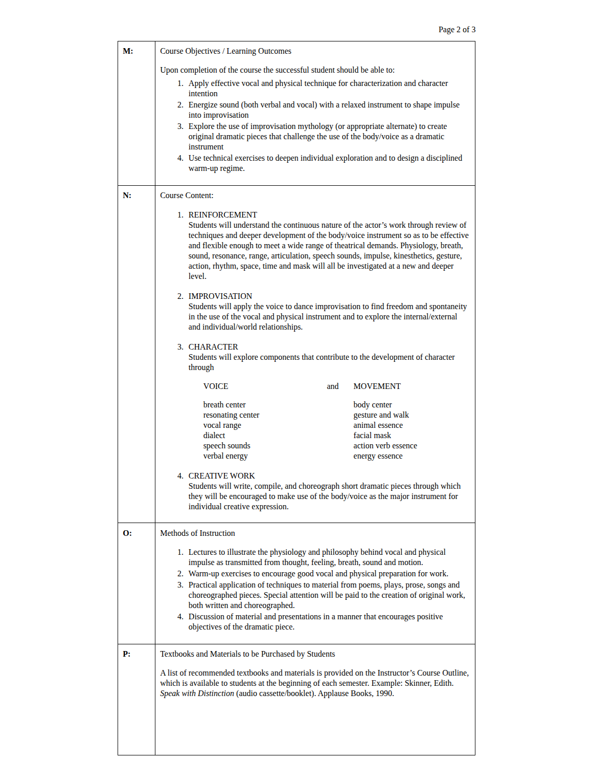Page 2 of 3
| M: | Course Objectives / Learning Outcomes Upon completion of the course the successful student should be able to: Apply effective vocal and physical technique for characterization and character intention Energize sound (both verbal and vocal) with a relaxed instrument to shape impulse into improvisation Explore the use of improvisation mythology (or appropriate alternate) to create original dramatic pieces that challenge the use of the body/voice as a dramatic instrument Use technical exercises to deepen individual exploration and to design a disciplined warm-up regime. |
| N: | Course Content: Reinforcement Students will understand the continuous nature of the actor’s work through review of techniques and deeper development of the body/voice instrument so as to be effective and flexible enough to meet a wide range of theatrical demands. Physiology, breath, sound, resonance, range, articulation, speech sounds, impulse, kinesthetics, gesture, action, rhythm, space, time and mask will all be investigated at a new and deeper level. Improvisation Students will apply the voice to dance improvisation to find freedom and spontaneity in the use of the vocal and physical instrument and to explore the internal/external and individual/world relationships. Character Students will explore components that contribute to the development of character through / VOICE / and / MOVEMENT / / breath center resonating center vocal range dialect speech sounds verbal energy / / body center gesture and walk animal essence facial mask action verb essence energy essence / Creative Work Students will write, compile, and choreograph short dramatic pieces through which they will be encouraged to make use of the body/voice as the major instrument for individual creative expression. |
| O: | Methods of Instruction Lectures to illustrate the physiology and philosophy behind vocal and physical impulse as transmitted from thought, feeling, breath, sound and motion. Warm-up exercises to encourage good vocal and physical preparation for work. Practical application of techniques to material from poems, plays, prose, songs and choreographed pieces. Special attention will be paid to the creation of original work, both written and choreographed. Discussion of material and presentations in a manner that encourages positive objectives of the dramatic piece. |
| P: | Textbooks and Materials to be Purchased by Students A list of recommended textbooks and materials is provided on the Instructor’s Course Outline, which is available to students at the beginning of each semester. Example: Skinner, Edith. Speak with Distinction (audio cassette/booklet). Applause Books, 1990. |